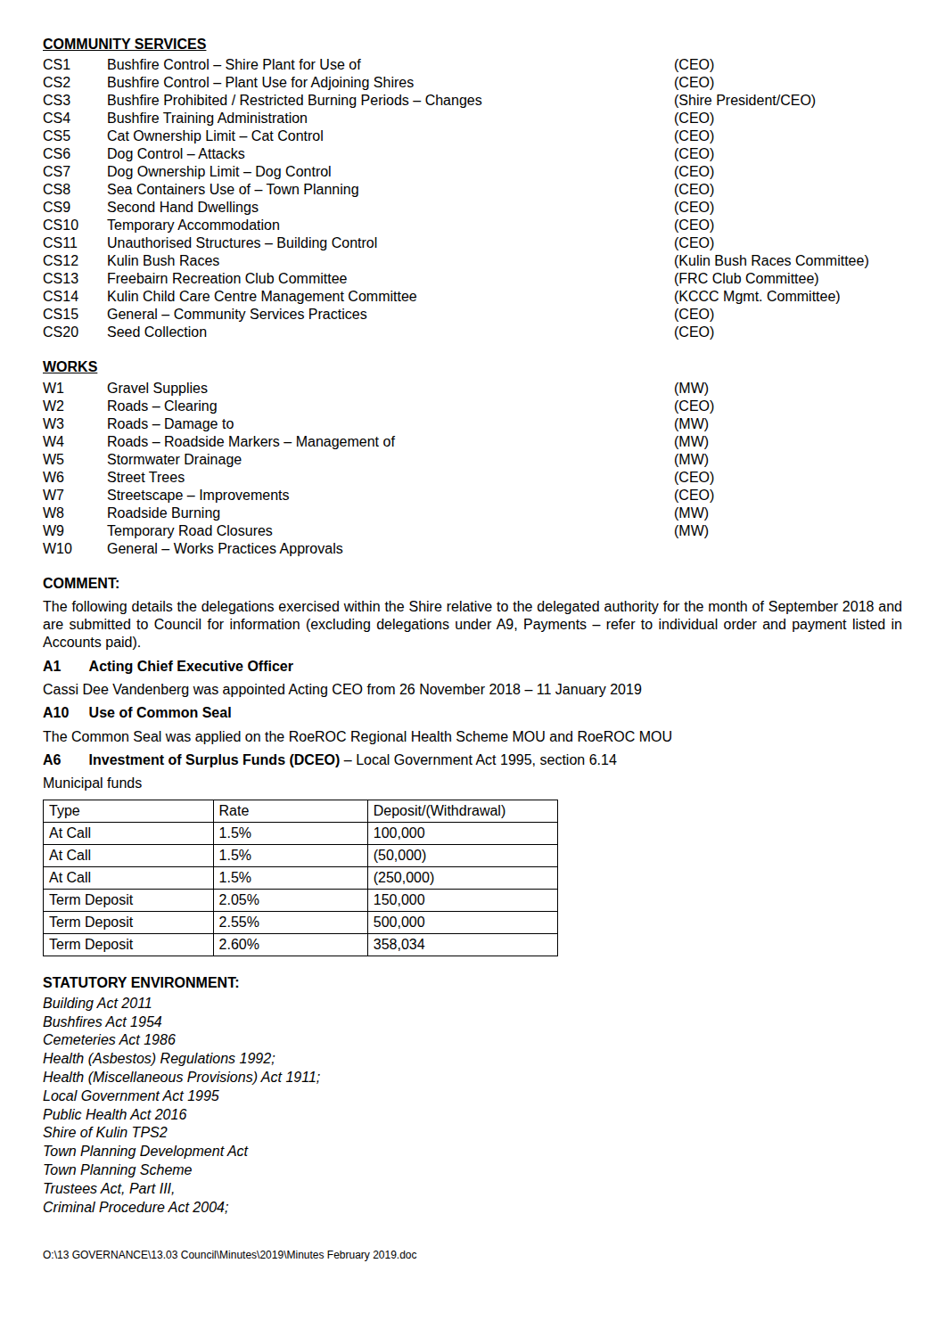COMMUNITY SERVICES
| CS1 | Bushfire Control – Shire Plant for Use of | (CEO) |
| CS2 | Bushfire Control – Plant Use for Adjoining Shires | (CEO) |
| CS3 | Bushfire Prohibited / Restricted Burning Periods – Changes | (Shire President/CEO) |
| CS4 | Bushfire Training Administration | (CEO) |
| CS5 | Cat Ownership Limit – Cat Control | (CEO) |
| CS6 | Dog Control – Attacks | (CEO) |
| CS7 | Dog Ownership Limit – Dog Control | (CEO) |
| CS8 | Sea Containers Use of – Town Planning | (CEO) |
| CS9 | Second Hand Dwellings | (CEO) |
| CS10 | Temporary Accommodation | (CEO) |
| CS11 | Unauthorised Structures – Building Control | (CEO) |
| CS12 | Kulin Bush Races | (Kulin Bush Races Committee) |
| CS13 | Freebairn Recreation Club Committee | (FRC Club Committee) |
| CS14 | Kulin Child Care Centre Management Committee | (KCCC Mgmt. Committee) |
| CS15 | General – Community Services Practices | (CEO) |
| CS20 | Seed Collection | (CEO) |
WORKS
| W1 | Gravel Supplies | (MW) |
| W2 | Roads – Clearing | (CEO) |
| W3 | Roads – Damage to | (MW) |
| W4 | Roads – Roadside Markers – Management of | (MW) |
| W5 | Stormwater Drainage | (MW) |
| W6 | Street Trees | (CEO) |
| W7 | Streetscape – Improvements | (CEO) |
| W8 | Roadside Burning | (MW) |
| W9 | Temporary Road Closures | (MW) |
| W10 | General – Works Practices Approvals | |
COMMENT:
The following details the delegations exercised within the Shire relative to the delegated authority for the month of September 2018 and are submitted to Council for information (excluding delegations under A9, Payments – refer to individual order and payment listed in Accounts paid).
A1 Acting Chief Executive Officer
Cassi Dee Vandenberg was appointed Acting CEO from 26 November 2018 – 11 January 2019
A10 Use of Common Seal
The Common Seal was applied on the RoeROC Regional Health Scheme MOU and RoeROC MOU
A6 Investment of Surplus Funds (DCEO) – Local Government Act 1995, section 6.14
Municipal funds
| Type | Rate | Deposit/(Withdrawal) |
| At Call | 1.5% | 100,000 |
| At Call | 1.5% | (50,000) |
| At Call | 1.5% | (250,000) |
| Term Deposit | 2.05% | 150,000 |
| Term Deposit | 2.55% | 500,000 |
| Term Deposit | 2.60% | 358,034 |
STATUTORY ENVIRONMENT:
Building Act 2011
Bushfires Act 1954
Cemeteries Act 1986
Health (Asbestos) Regulations 1992;
Health (Miscellaneous Provisions) Act 1911;
Local Government Act 1995
Public Health Act 2016
Shire of Kulin TPS2
Town Planning Development Act
Town Planning Scheme
Trustees Act, Part III,
Criminal Procedure Act 2004;
O:\13 GOVERNANCE\13.03 Council\Minutes\2019\Minutes February 2019.doc